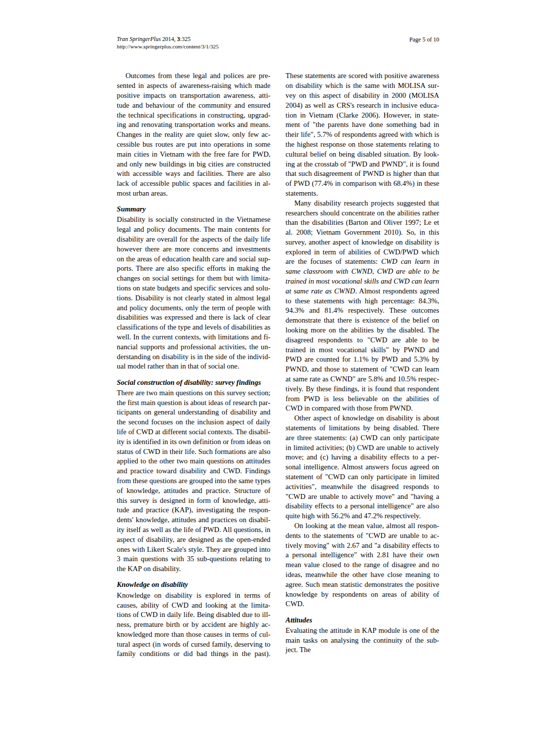Tran SpringerPlus 2014, 3:325
http://www.springerplus.com/content/3/1/325
Page 5 of 10
Outcomes from these legal and polices are presented in aspects of awareness-raising which made positive impacts on transportation awareness, attitude and behaviour of the community and ensured the technical specifications in constructing, upgrading and renovating transportation works and means. Changes in the reality are quiet slow, only few accessible bus routes are put into operations in some main cities in Vietnam with the free fare for PWD, and only new buildings in big cities are constructed with accessible ways and facilities. There are also lack of accessible public spaces and facilities in almost urban areas.
Summary
Disability is socially constructed in the Vietnamese legal and policy documents. The main contents for disability are overall for the aspects of the daily life however there are more concerns and investments on the areas of education health care and social supports. There are also specific efforts in making the changes on social settings for them but with limitations on state budgets and specific services and solutions. Disability is not clearly stated in almost legal and policy documents, only the term of people with disabilities was expressed and there is lack of clear classifications of the type and levels of disabilities as well. In the current contexts, with limitations and financial supports and professional activities, the understanding on disability is in the side of the individual model rather than in that of social one.
Social construction of disability: survey findings
There are two main questions on this survey section; the first main question is about ideas of research participants on general understanding of disability and the second focuses on the inclusion aspect of daily life of CWD at different social contexts. The disability is identified in its own definition or from ideas on status of CWD in their life. Such formations are also applied to the other two main questions on attitudes and practice toward disability and CWD. Findings from these questions are grouped into the same types of knowledge, attitudes and practice. Structure of this survey is designed in form of knowledge, attitude and practice (KAP), investigating the respondents' knowledge, attitudes and practices on disability itself as well as the life of PWD. All questions, in aspect of disability, are designed as the open-ended ones with Likert Scale's style. They are grouped into 3 main questions with 35 sub-questions relating to the KAP on disability.
Knowledge on disability
Knowledge on disability is explored in terms of causes, ability of CWD and looking at the limitations of CWD in daily life. Being disabled due to illness, premature birth or by accident are highly acknowledged more than those causes in terms of cultural aspect (in words of cursed family, deserving to family conditions or did bad things in the past). These statements are scored with positive awareness on disability which is the same with MOLISA survey on this aspect of disability in 2000 (MOLISA 2004) as well as CRS's research in inclusive education in Vietnam (Clarke 2006). However, in statement of "the parents have done something bad in their life", 5.7% of respondents agreed with which is the highest response on those statements relating to cultural belief on being disabled situation. By looking at the crosstab of "PWD and PWND", it is found that such disagreement of PWND is higher than that of PWD (77.4% in comparison with 68.4%) in these statements.
Many disability research projects suggested that researchers should concentrate on the abilities rather than the disabilities (Barton and Oliver 1997; Le et al. 2008; Vietnam Government 2010). So, in this survey, another aspect of knowledge on disability is explored in term of abilities of CWD/PWD which are the focuses of statements: CWD can learn in same classroom with CWND, CWD are able to be trained in most vocational skills and CWD can learn at same rate as CWND. Almost respondents agreed to these statements with high percentage: 84.3%, 94.3% and 81.4% respectively. These outcomes demonstrate that there is existence of the belief on looking more on the abilities by the disabled. The disagreed respondents to "CWD are able to be trained in most vocational skills" by PWND and PWD are counted for 1.1% by PWD and 5.3% by PWND, and those to statement of "CWD can learn at same rate as CWND" are 5.8% and 10.5% respectively. By these findings, it is found that respondent from PWD is less believable on the abilities of CWD in compared with those from PWND.
Other aspect of knowledge on disability is about statements of limitations by being disabled. There are three statements: (a) CWD can only participate in limited activities; (b) CWD are unable to actively move; and (c) having a disability effects to a personal intelligence. Almost answers focus agreed on statement of "CWD can only participate in limited activities", meanwhile the disagreed responds to "CWD are unable to actively move" and "having a disability effects to a personal intelligence" are also quite high with 56.2% and 47.2% respectively.
On looking at the mean value, almost all respondents to the statements of "CWD are unable to actively moving" with 2.67 and "a disability effects to a personal intelligence" with 2.81 have their own mean value closed to the range of disagree and no ideas, meanwhile the other have close meaning to agree. Such mean statistic demonstrates the positive knowledge by respondents on areas of ability of CWD.
Attitudes
Evaluating the attitude in KAP module is one of the main tasks on analysing the continuity of the subject. The